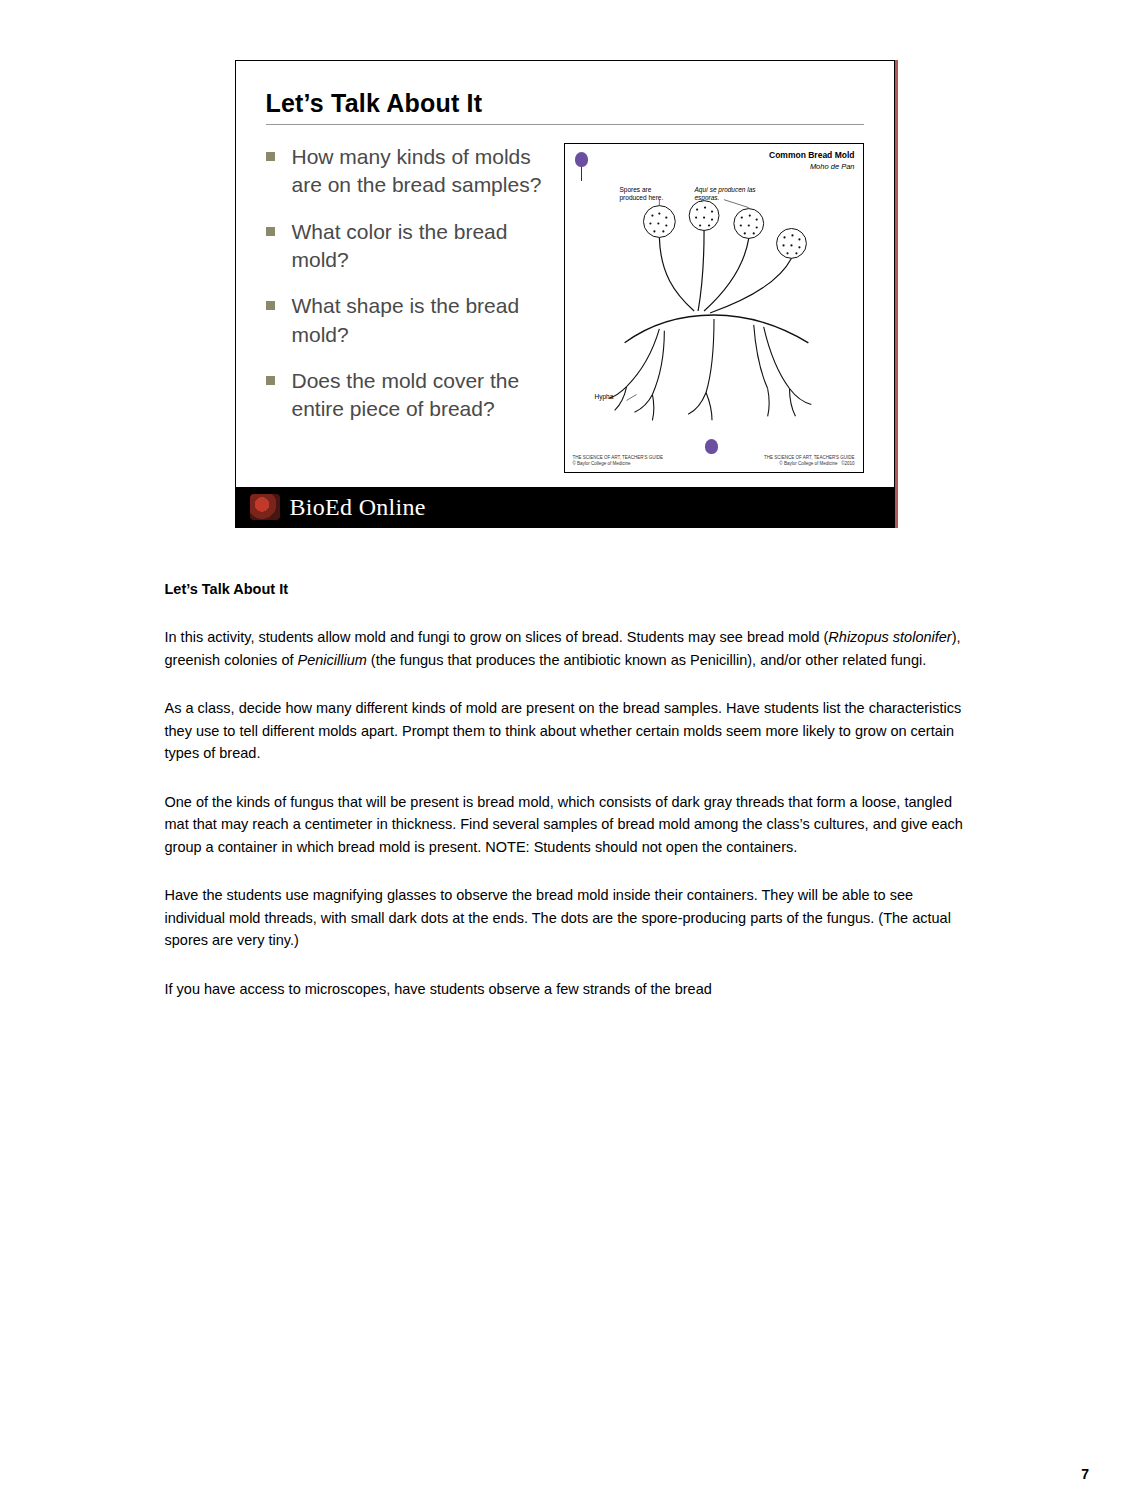Let’s Talk About It
How many kinds of molds are on the bread samples?
What color is the bread mold?
What shape is the bread mold?
Does the mold cover the entire piece of bread?
Common Bread Mold
Moho de Pan
Spores are produced here.
Aquí se producen las esporas.
Hypha
THE SCIENCE OF ART, TEACHER'S GUIDE
© Baylor College of Medicine
THE SCIENCE OF ART, TEACHER'S GUIDE
© Baylor College of Medicine ©2010
BioEd Online
Let’s Talk About It
In this activity, students allow mold and fungi to grow on slices of bread. Students may see bread mold (Rhizopus stolonifer), greenish colonies of Penicillium (the fungus that produces the antibiotic known as Penicillin), and/or other related fungi.
As a class, decide how many different kinds of mold are present on the bread samples. Have students list the characteristics they use to tell different molds apart. Prompt them to think about whether certain molds seem more likely to grow on certain types of bread.
One of the kinds of fungus that will be present is bread mold, which consists of dark gray threads that form a loose, tangled mat that may reach a centimeter in thickness. Find several samples of bread mold among the class’s cultures, and give each group a container in which bread mold is present. NOTE: Students should not open the containers.
Have the students use magnifying glasses to observe the bread mold inside their containers. They will be able to see individual mold threads, with small dark dots at the ends. The dots are the spore-producing parts of the fungus. (The actual spores are very tiny.)
If you have access to microscopes, have students observe a few strands of the bread
7